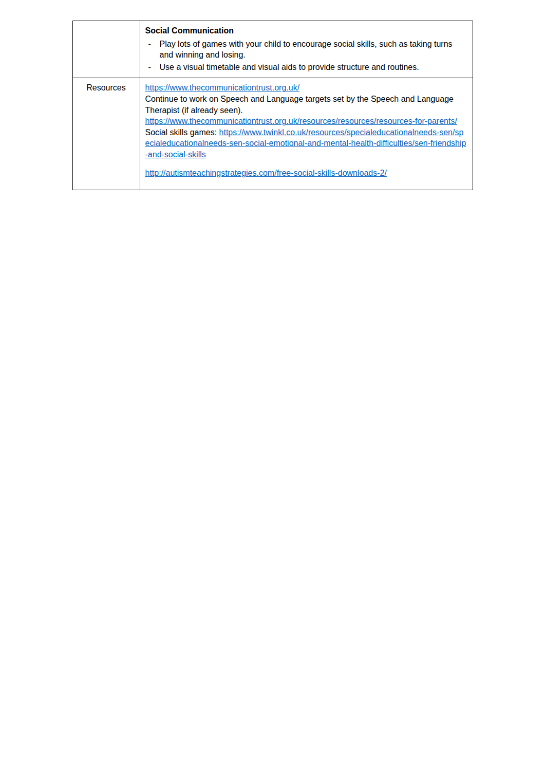| | Social Communication Play lots of games with your child to encourage social skills, such as taking turns and winning and losing. Use a visual timetable and visual aids to provide structure and routines. |
| Resources | https://www.thecommunicationtrust.org.uk/ Continue to work on Speech and Language targets set by the Speech and Language Therapist (if already seen). https://www.thecommunicationtrust.org.uk/resources/resources/resources-for-parents/ Social skills games: https://www.twinkl.co.uk/resources/specialeducationalneeds-sen/specialeducationalneeds-sen-social-emotional-and-mental-health-difficulties/sen-friendship-and-social-skills http://autismteachingstrategies.com/free-social-skills-downloads-2/ |